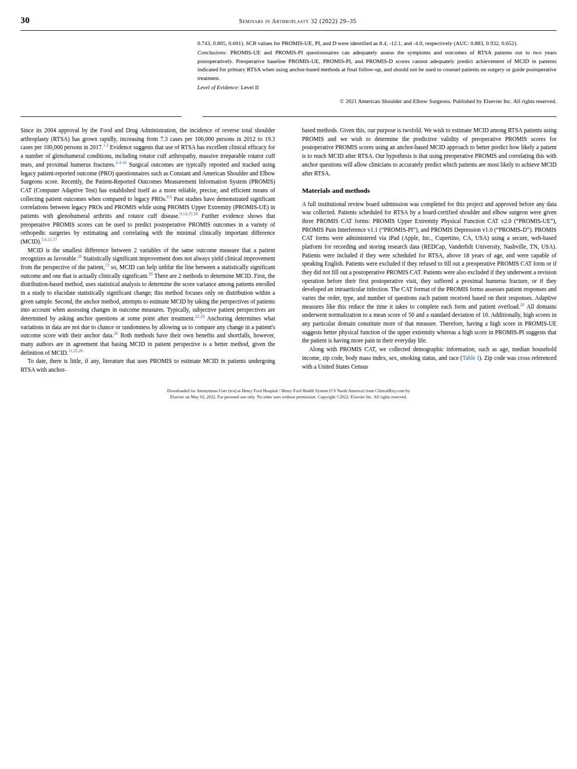30
Seminars in Arthroplasty 32 (2022) 29–35
0.743, 0.805, 0.601). SCB values for PROMIS-UE, PI, and D were identified as 8.4, -12.1, and -4.0, respectively (AUC: 0.883, 0.932, 0.652).
Conclusions: PROMIS-UE and PROMIS-PI questionnaires can adequately assess the symptoms and outcomes of RTSA patients out to two years postoperatively. Preoperative baseline PROMIS-UE, PROMIS-PI, and PROMIS-D scores cannot adequately predict achievement of MCID in patients indicated for primary RTSA when using anchor-based methods at final follow-up, and should not be used to counsel patients on surgery or guide postoperative treatment.
Level of Evidence: Level II
© 2021 American Shoulder and Elbow Surgeons. Published by Elsevier Inc. All rights reserved.
Since its 2004 approval by the Food and Drug Administration, the incidence of reverse total shoulder arthroplasty (RTSA) has grown rapidly, increasing from 7.3 cases per 100,000 persons in 2012 to 19.3 cases per 100,000 persons in 2017.1,3 Evidence suggests that use of RTSA has excellent clinical efficacy for a number of glenohumeral conditions, including rotator cuff arthropathy, massive irreparable rotator cuff tears, and proximal humerus fractures.2-4,16 Surgical outcomes are typically reported and tracked using legacy patient-reported outcome (PRO) questionnaires such as Constant and American Shoulder and Elbow Surgeons score. Recently, the Patient-Reported Outcomes Measurement Information System (PROMIS) CAT (Computer Adaptive Test) has established itself as a more reliable, precise, and efficient means of collecting patient outcomes when compared to legacy PROs.8,9 Past studies have demonstrated significant correlations between legacy PROs and PROMIS while using PROMIS Upper Extremity (PROMIS-UE) in patients with glenohumeral arthritis and rotator cuff disease.9,14,15,18 Further evidence shows that preoperative PROMIS scores can be used to predict postoperative PROMIS outcomes in a variety of orthopedic surgeries by estimating and correlating with the minimal clinically important difference (MCID).5,6,11,17
MCID is the smallest difference between 2 variables of the same outcome measure that a patient recognizes as favorable.26 Statistically significant improvement does not always yield clinical improvement from the perspective of the patient,13 so, MCID can help unblur the line between a statistically significant outcome and one that is actually clinically significant.26 There are 2 methods to determine MCID. First, the distribution-based method, uses statistical analysis to determine the score variance among patients enrolled in a study to elucidate statistically significant change; this method focuses only on distribution within a given sample. Second, the anchor method, attempts to estimate MCID by taking the perspectives of patients into account when assessing changes in outcome measures. Typically, subjective patient perspectives are determined by asking anchor questions at some point after treatment.22,26 Anchoring determines what variations in data are not due to chance or randomness by allowing us to compare any change in a patient's outcome score with their anchor data.26 Both methods have their own benefits and shortfalls, however, many authors are in agreement that basing MCID in patient perspective is a better method, given the definition of MCID.11,25,26
To date, there is little, if any, literature that uses PROMIS to estimate MCID in patients undergoing RTSA with anchor-
based methods. Given this, our purpose is twofold. We wish to estimate MCID among RTSA patients using PROMIS and we wish to determine the predictive validity of preoperative PROMIS scores for postoperative PROMIS scores using an anchor-based MCID approach to better predict how likely a patient is to reach MCID after RTSA. Our hypothesis is that using preoperative PROMIS and correlating this with anchor questions will allow clinicians to accurately predict which patients are most likely to achieve MCID after RTSA.
Materials and methods
A full institutional review board submission was completed for this project and approved before any data was collected. Patients scheduled for RTSA by a board-certified shoulder and elbow surgeon were given three PROMIS CAT forms: PROMIS Upper Extremity Physical Function CAT v2.0 (“PROMIS-UE”), PROMIS Pain Interference v1.1 (“PROMIS-PI”), and PROMIS Depression v1.0 (“PROMIS-D”). PROMIS CAT forms were administered via iPad (Apple, Inc., Cupertino, CA, USA) using a secure, web-based platform for recording and storing research data (REDCap, Vanderbilt University, Nashville, TN, USA). Patients were included if they were scheduled for RTSA, above 18 years of age, and were capable of speaking English. Patients were excluded if they refused to fill out a preoperative PROMIS CAT form or if they did not fill out a postoperative PROMIS CAT. Patients were also excluded if they underwent a revision operation before their first postoperative visit, they suffered a proximal humerus fracture, or if they developed an intraarticular infection. The CAT format of the PROMIS forms assesses patient responses and varies the order, type, and number of questions each patient received based on their responses. Adaptive measures like this reduce the time it takes to complete each form and patient overload.20 All domains underwent normalization to a mean score of 50 and a standard deviation of 10. Additionally, high scores in any particular domain constitute more of that measure. Therefore, having a high score in PROMIS-UE suggests better physical function of the upper extremity whereas a high score in PROMIS-PI suggests that the patient is having more pain in their everyday life.
Along with PROMIS CAT, we collected demographic information, such as age, median household income, zip code, body mass index, sex, smoking status, and race (Table I). Zip code was cross referenced with a United States Census
Downloaded for Anonymous User (n/a) at Henry Ford Hospital / Henry Ford Health System (CS North America) from ClinicalKey.com by
Elsevier on May 02, 2022. For personal use only. No other uses without permission. Copyright ©2022. Elsevier Inc. All rights reserved.